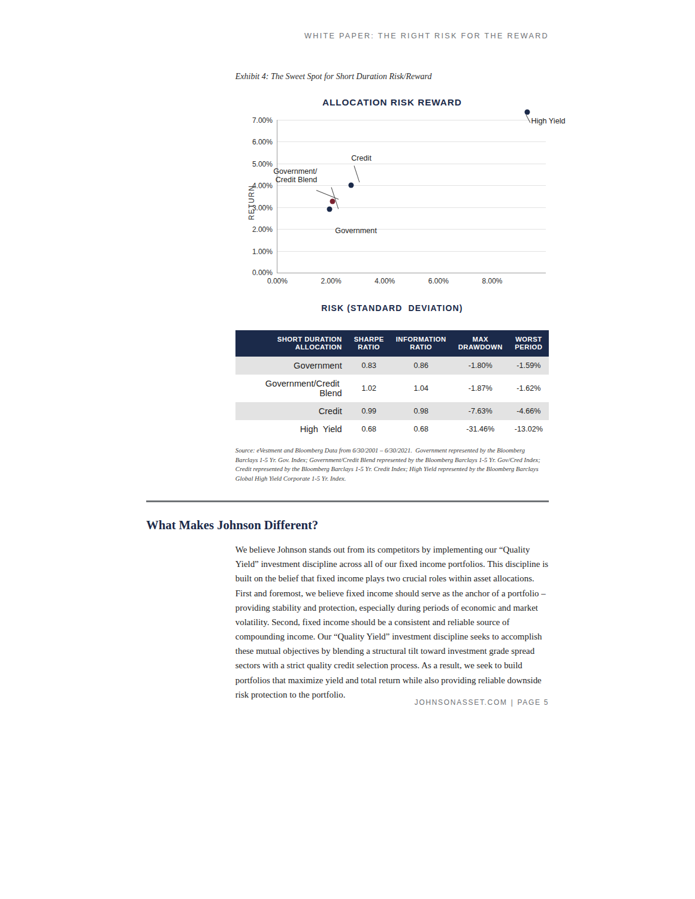White Paper: The Right Risk for the Reward
Exhibit 4: The Sweet Spot for Short Duration Risk/Reward
ALLOCATION RISK REWARD
RETURN
7.00%
6.00%
5.00%
4.00%
3.00%
2.00%
1.00%
0.00%
0.00% 2.00% 4.00% 6.00% 8.00%
High Yield
Credit
Government/
Credit Blend
Government
RISK (STANDARD DEVIATION)
| SHORT DURATION ALLOCATION | SHARPE RATIO | INFORMATION RATIO | MAX DRAWDOWN | WORST PERIOD |
| --- | --- | --- | --- | --- |
| Government | 0.83 | 0.86 | -1.80% | -1.59% |
| Government/Credit Blend | 1.02 | 1.04 | -1.87% | -1.62% |
| Credit | 0.99 | 0.98 | -7.63% | -4.66% |
| High Yield | 0.68 | 0.68 | -31.46% | -13.02% |
Source: eVestment and Bloomberg Data from 6/30/2001 – 6/30/2021. Government represented by the Bloomberg Barclays 1-5 Yr. Gov. Index; Government/Credit Blend represented by the Bloomberg Barclays 1-5 Yr. Gov/Cred Index; Credit represented by the Bloomberg Barclays 1-5 Yr. Credit Index; High Yield represented by the Bloomberg Barclays Global High Yield Corporate 1-5 Yr. Index.
What Makes Johnson Different?
We believe Johnson stands out from its competitors by implementing our “Quality Yield” investment discipline across all of our fixed income portfolios. This discipline is built on the belief that fixed income plays two crucial roles within asset allocations. First and foremost, we believe fixed income should serve as the anchor of a portfolio – providing stability and protection, especially during periods of economic and market volatility. Second, fixed income should be a consistent and reliable source of compounding income. Our “Quality Yield” investment discipline seeks to accomplish these mutual objectives by blending a structural tilt toward investment grade spread sectors with a strict quality credit selection process. As a result, we seek to build portfolios that maximize yield and total return while also providing reliable downside risk protection to the portfolio.
JOHNSONASSET.COM|PAGE 5